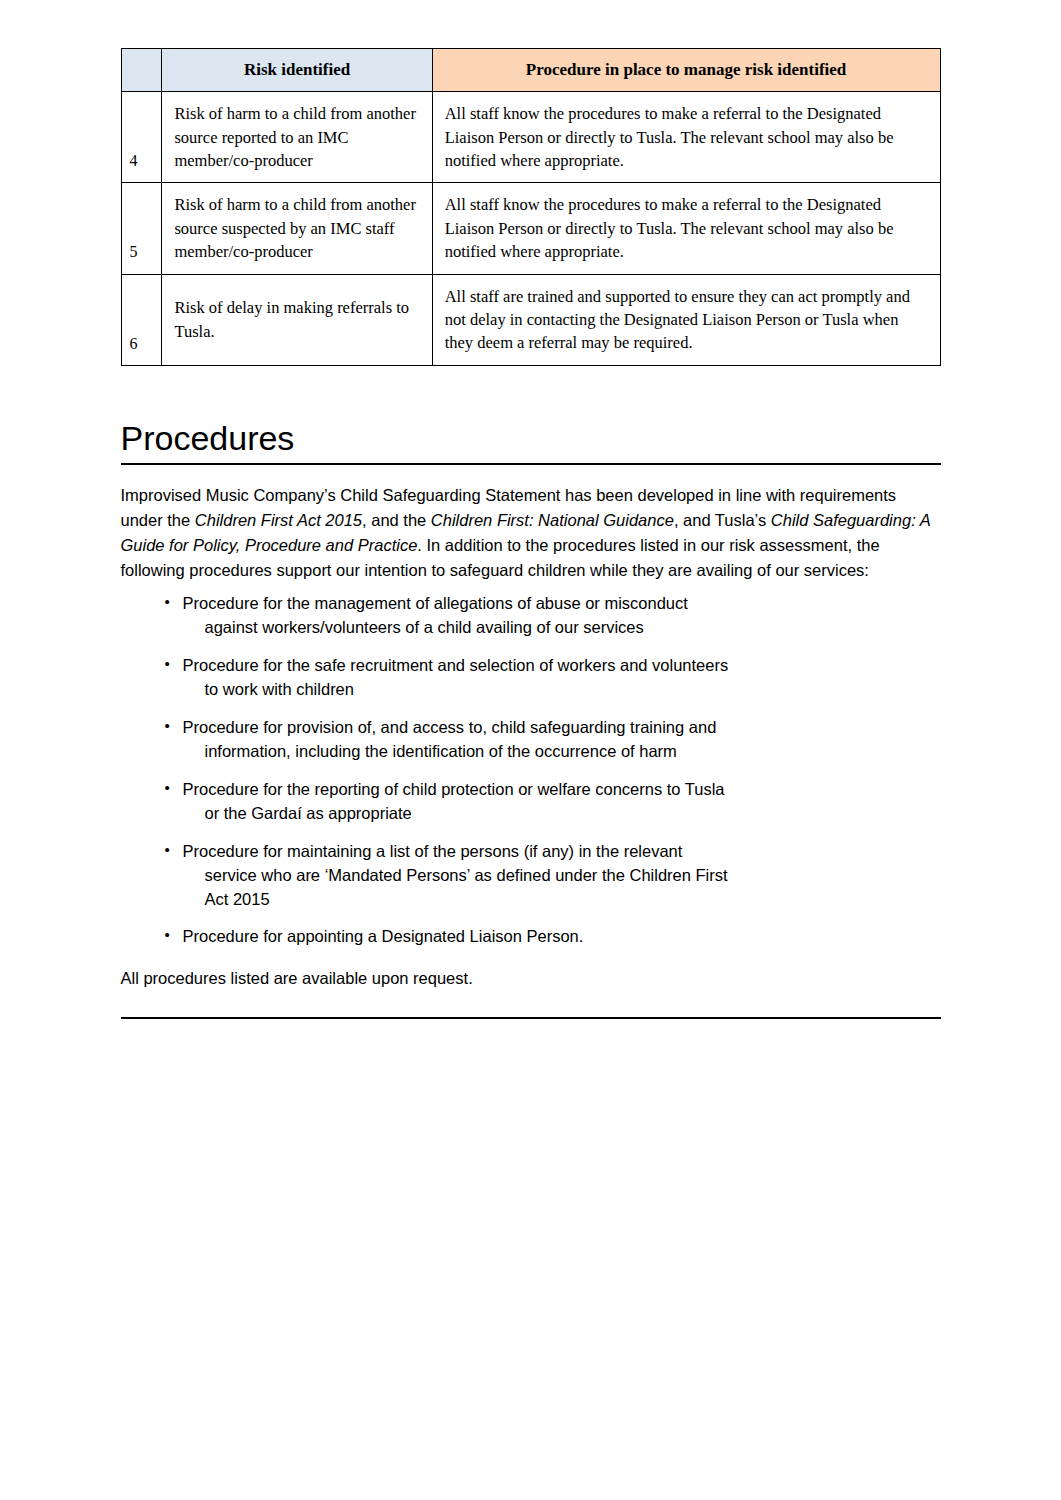| | Risk identified | Procedure in place to manage risk identified |
| --- | --- | --- |
| 4 | Risk of harm to a child from another source reported to an IMC member/co-producer | All staff know the procedures to make a referral to the Designated Liaison Person or directly to Tusla. The relevant school may also be notified where appropriate. |
| 5 | Risk of harm to a child from another source suspected by an IMC staff member/co-producer | All staff know the procedures to make a referral to the Designated Liaison Person or directly to Tusla. The relevant school may also be notified where appropriate. |
| 6 | Risk of delay in making referrals to Tusla. | All staff are trained and supported to ensure they can act promptly and not delay in contacting the Designated Liaison Person or Tusla when they deem a referral may be required. |
Procedures
Improvised Music Company’s Child Safeguarding Statement has been developed in line with requirements under the Children First Act 2015, and the Children First: National Guidance, and Tusla’s Child Safeguarding: A Guide for Policy, Procedure and Practice. In addition to the procedures listed in our risk assessment, the following procedures support our intention to safeguard children while they are availing of our services:
Procedure for the management of allegations of abuse or misconductagainst workers/volunteers of a child availing of our services
Procedure for the safe recruitment and selection of workers and volunteersto work with children
Procedure for provision of, and access to, child safeguarding training andinformation, including the identification of the occurrence of harm
Procedure for the reporting of child protection or welfare concerns to Tuslaor the Gardaí as appropriate
Procedure for maintaining a list of the persons (if any) in the relevantservice who are ‘Mandated Persons’ as defined under the Children First Act 2015
Procedure for appointing a Designated Liaison Person.
All procedures listed are available upon request.